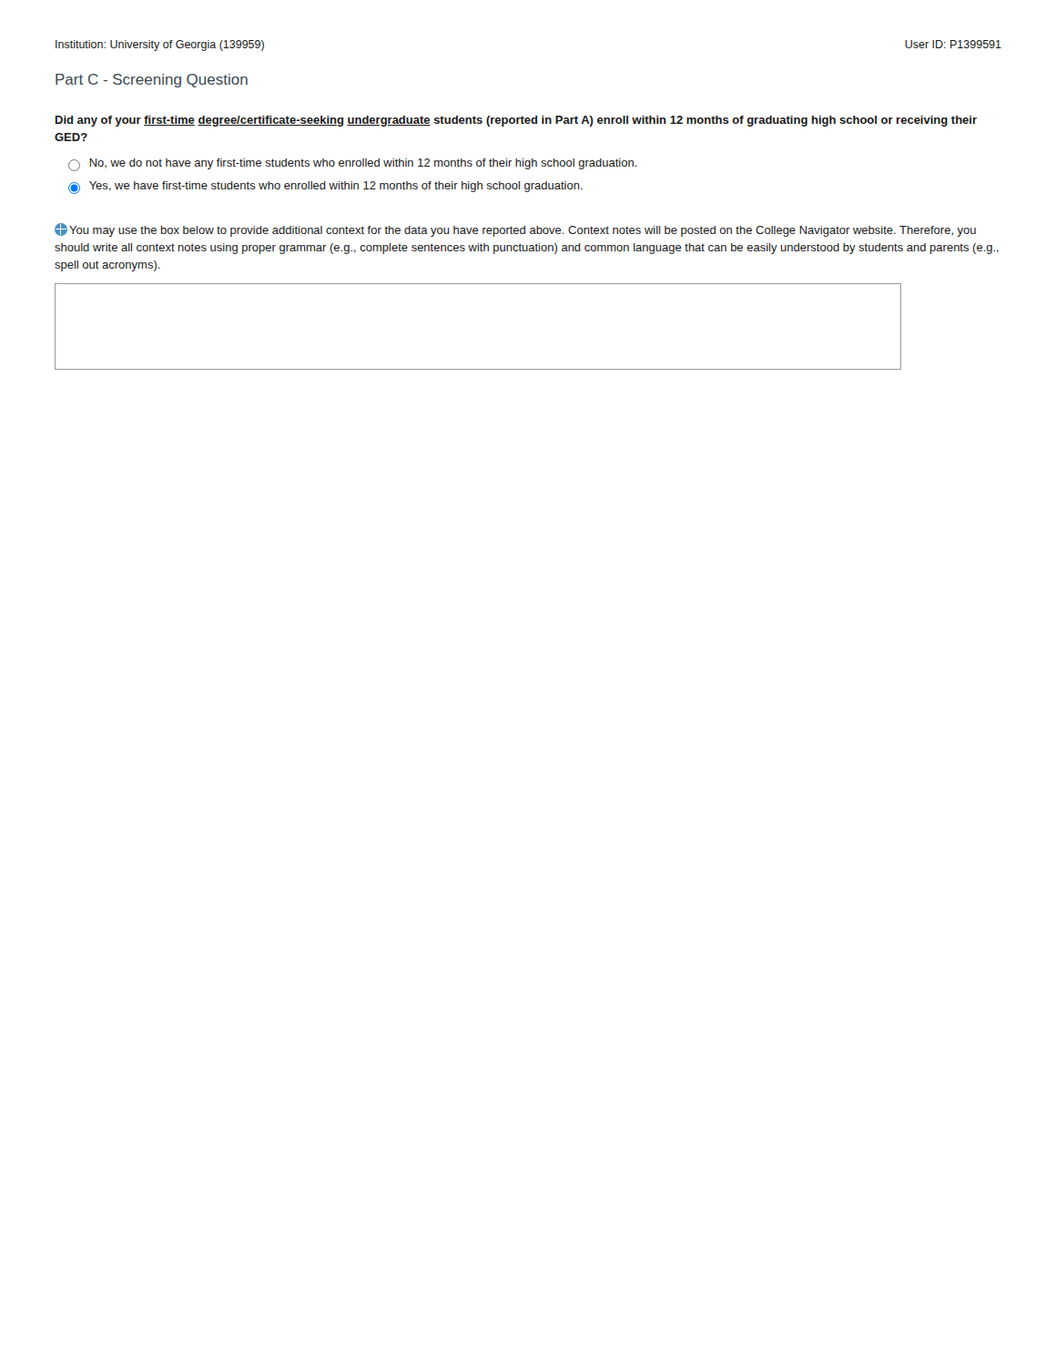Institution: University of Georgia (139959)
User ID: P1399591
Part C - Screening Question
Did any of your first-time degree/certificate-seeking undergraduate students (reported in Part A) enroll within 12 months of graduating high school or receiving their GED?
No, we do not have any first-time students who enrolled within 12 months of their high school graduation.
Yes, we have first-time students who enrolled within 12 months of their high school graduation.
You may use the box below to provide additional context for the data you have reported above. Context notes will be posted on the College Navigator website. Therefore, you should write all context notes using proper grammar (e.g., complete sentences with punctuation) and common language that can be easily understood by students and parents (e.g., spell out acronyms).